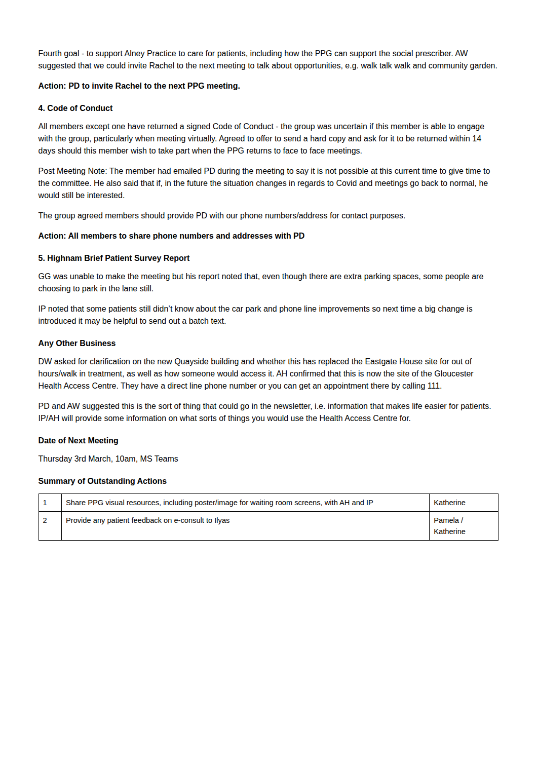Fourth goal - to support Alney Practice to care for patients, including how the PPG can support the social prescriber. AW suggested that we could invite Rachel to the next meeting to talk about opportunities, e.g. walk talk walk and community garden.
Action: PD to invite Rachel to the next PPG meeting.
4. Code of Conduct
All members except one have returned a signed Code of Conduct - the group was uncertain if this member is able to engage with the group, particularly when meeting virtually. Agreed to offer to send a hard copy and ask for it to be returned within 14 days should this member wish to take part when the PPG returns to face to face meetings.
Post Meeting Note: The member had emailed PD during the meeting to say it is not possible at this current time to give time to the committee. He also said that if, in the future the situation changes in regards to Covid and meetings go back to normal, he would still be interested.
The group agreed members should provide PD with our phone numbers/address for contact purposes.
Action: All members to share phone numbers and addresses with PD
5. Highnam Brief Patient Survey Report
GG was unable to make the meeting but his report noted that, even though there are extra parking spaces, some people are choosing to park in the lane still.
IP noted that some patients still didn’t know about the car park and phone line improvements so next time a big change is introduced it may be helpful to send out a batch text.
Any Other Business
DW asked for clarification on the new Quayside building and whether this has replaced the Eastgate House site for out of hours/walk in treatment, as well as how someone would access it. AH confirmed that this is now the site of the Gloucester Health Access Centre. They have a direct line phone number or you can get an appointment there by calling 111.
PD and AW suggested this is the sort of thing that could go in the newsletter, i.e. information that makes life easier for patients. IP/AH will provide some information on what sorts of things you would use the Health Access Centre for.
Date of Next Meeting
Thursday 3rd March, 10am, MS Teams
Summary of Outstanding Actions
| 1 | Share PPG visual resources, including poster/image for waiting room screens, with AH and IP | Katherine |
| 2 | Provide any patient feedback on e-consult to Ilyas | Pamela / Katherine |